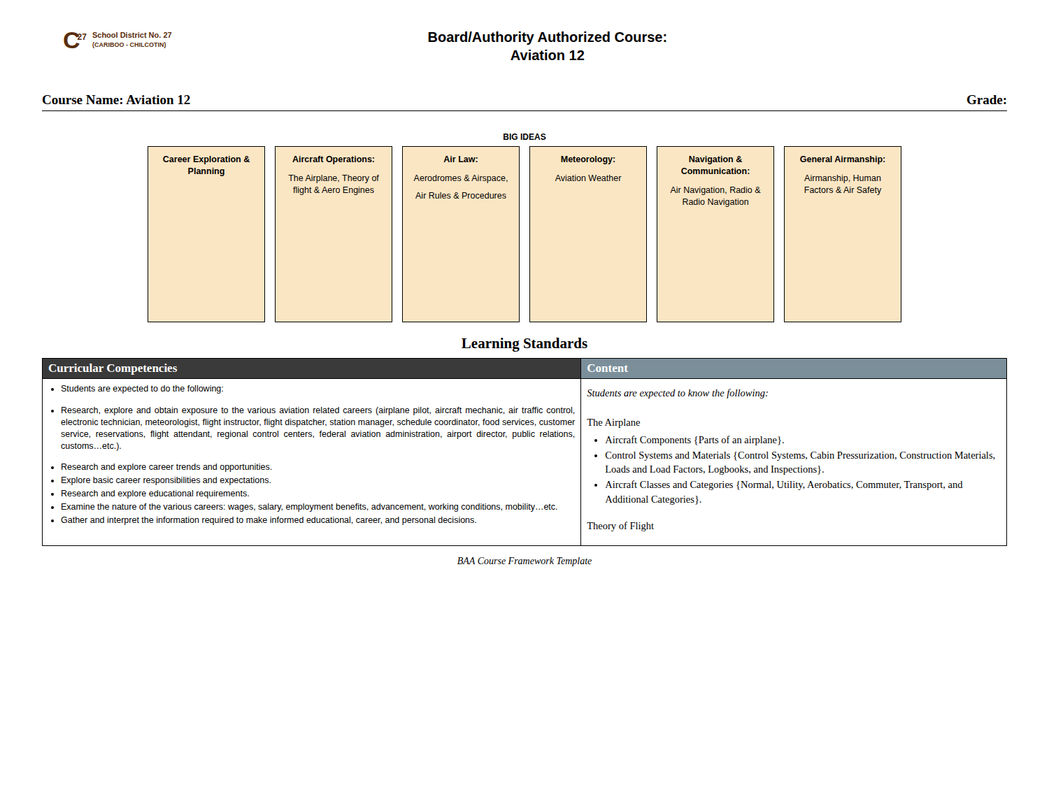C27
School District No. 27
(CARIBOO - CHILCOTIN)
Board/Authority Authorized Course:
Aviation 12
Course Name: Aviation 12 Grade:
BIG IDEAS
Career Exploration & Planning
Aircraft Operations: The Airplane, Theory of flight & Aero Engines
Air Law: Aerodromes & Airspace, Air Rules & Procedures
Meteorology: Aviation Weather
Navigation & Communication: Air Navigation, Radio & Radio Navigation
General Airmanship: Airmanship, Human Factors & Air Safety
Learning Standards
| Curricular Competencies | Content |
| --- | --- |
| Students are expected to do the following: Research, explore and obtain exposure to the various aviation related careers (airplane pilot, aircraft mechanic, air traffic control, electronic technician, meteorologist, flight instructor, flight dispatcher, station manager, schedule coordinator, food services, customer service, reservations, flight attendant, regional control centers, federal aviation administration, airport director, public relations, customs…etc.). Research and explore career trends and opportunities. Explore basic career responsibilities and expectations. Research and explore educational requirements. Examine the nature of the various careers: wages, salary, employment benefits, advancement, working conditions, mobility…etc. Gather and interpret the information required to make informed educational, career, and personal decisions. | Students are expected to know the following: The Airplane Aircraft Components {Parts of an airplane}. Control Systems and Materials {Control Systems, Cabin Pressurization, Construction Materials, Loads and Load Factors, Logbooks, and Inspections}. Aircraft Classes and Categories {Normal, Utility, Aerobatics, Commuter, Transport, and Additional Categories}. Theory of Flight |
BAA Course Framework Template